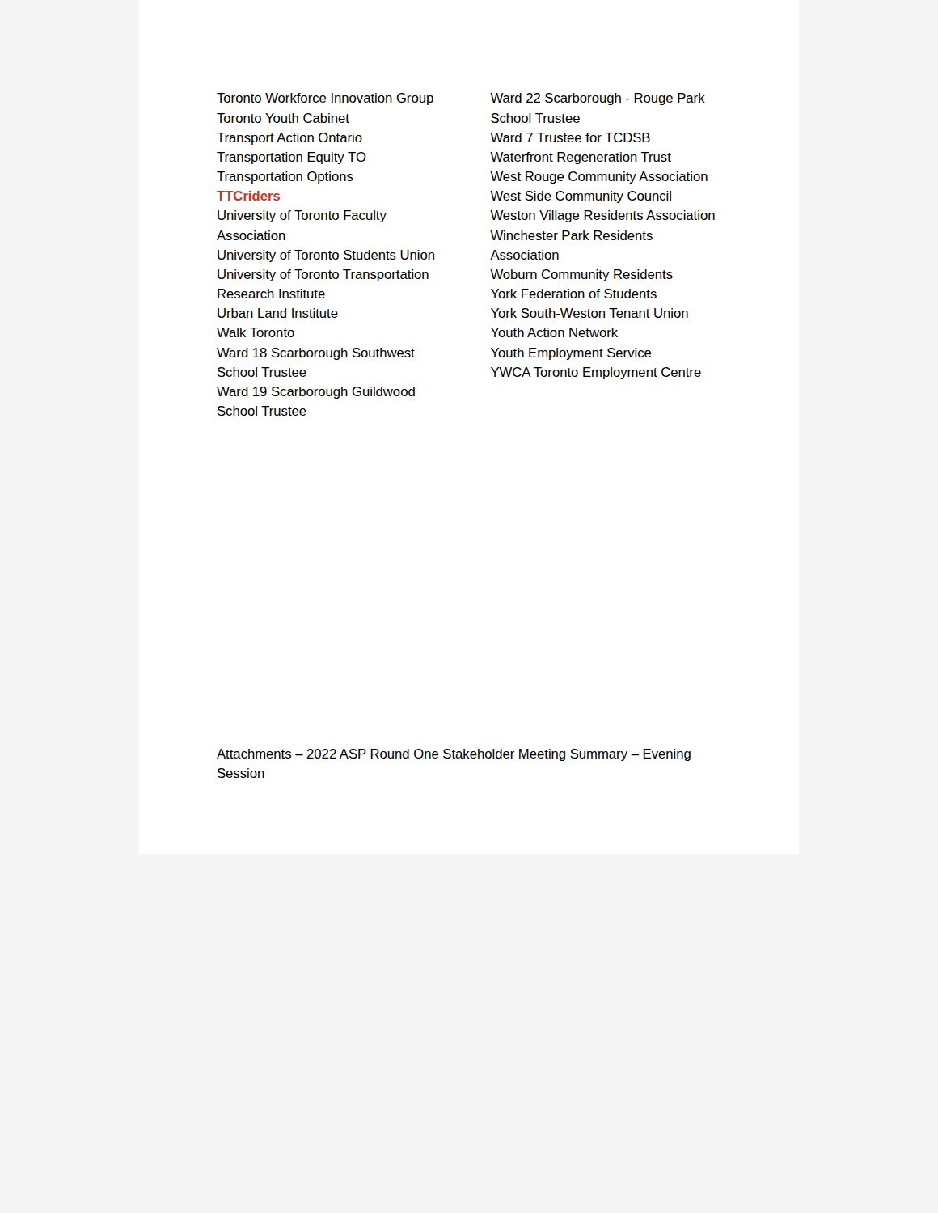Toronto Workforce Innovation Group
Toronto Youth Cabinet
Transport Action Ontario
Transportation Equity TO
Transportation Options
TTCriders
University of Toronto Faculty Association
University of Toronto Students Union
University of Toronto Transportation Research Institute
Urban Land Institute
Walk Toronto
Ward 18 Scarborough Southwest School Trustee
Ward 19 Scarborough Guildwood School Trustee
Ward 22 Scarborough - Rouge Park School Trustee
Ward 7 Trustee for TCDSB
Waterfront Regeneration Trust
West Rouge Community Association
West Side Community Council
Weston Village Residents Association
Winchester Park Residents Association
Woburn Community Residents
York Federation of Students
York South-Weston Tenant Union
Youth Action Network
Youth Employment Service
YWCA Toronto Employment Centre
Attachments – 2022 ASP Round One Stakeholder Meeting Summary – Evening Session